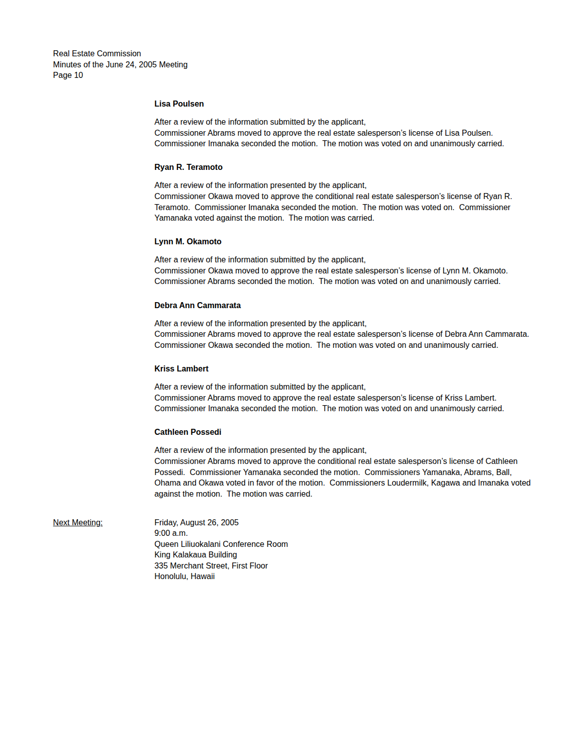Real Estate Commission
Minutes of the June 24, 2005 Meeting
Page 10
Lisa Poulsen
After a review of the information submitted by the applicant,
Commissioner Abrams moved to approve the real estate salesperson’s license of Lisa Poulsen. Commissioner Imanaka seconded the motion. The motion was voted on and unanimously carried.
Ryan R. Teramoto
After a review of the information presented by the applicant,
Commissioner Okawa moved to approve the conditional real estate salesperson’s license of Ryan R. Teramoto. Commissioner Imanaka seconded the motion. The motion was voted on. Commissioner Yamanaka voted against the motion. The motion was carried.
Lynn M. Okamoto
After a review of the information submitted by the applicant,
Commissioner Okawa moved to approve the real estate salesperson’s license of Lynn M. Okamoto. Commissioner Abrams seconded the motion. The motion was voted on and unanimously carried.
Debra Ann Cammarata
After a review of the information presented by the applicant,
Commissioner Abrams moved to approve the real estate salesperson’s license of Debra Ann Cammarata. Commissioner Okawa seconded the motion. The motion was voted on and unanimously carried.
Kriss Lambert
After a review of the information submitted by the applicant,
Commissioner Abrams moved to approve the real estate salesperson’s license of Kriss Lambert. Commissioner Imanaka seconded the motion. The motion was voted on and unanimously carried.
Cathleen Possedi
After a review of the information presented by the applicant,
Commissioner Abrams moved to approve the conditional real estate salesperson’s license of Cathleen Possedi. Commissioner Yamanaka seconded the motion. Commissioners Yamanaka, Abrams, Ball, Ohama and Okawa voted in favor of the motion. Commissioners Loudermilk, Kagawa and Imanaka voted against the motion. The motion was carried.
Next Meeting:
Friday, August 26, 2005
9:00 a.m.
Queen Liliuokalani Conference Room
King Kalakaua Building
335 Merchant Street, First Floor
Honolulu, Hawaii